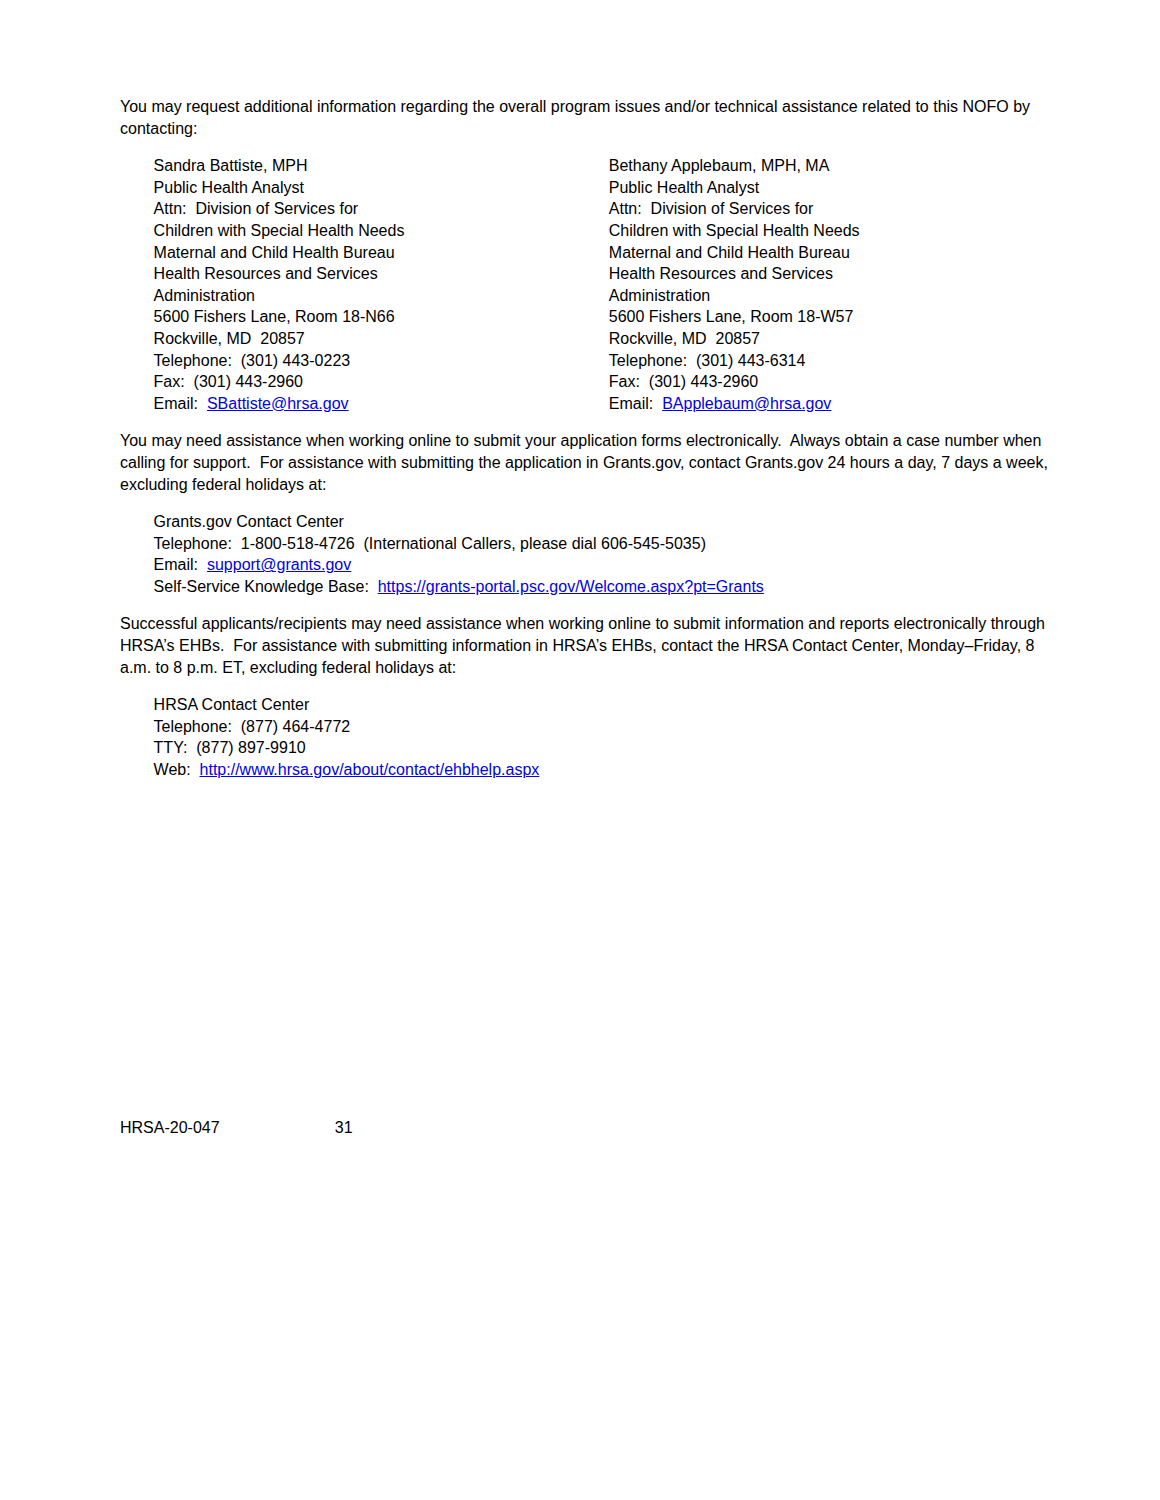You may request additional information regarding the overall program issues and/or technical assistance related to this NOFO by contacting:
| Sandra Battiste, MPH Public Health Analyst Attn: Division of Services for Children with Special Health Needs Maternal and Child Health Bureau Health Resources and Services Administration 5600 Fishers Lane, Room 18-N66 Rockville, MD 20857 Telephone: (301) 443-0223 Fax: (301) 443-2960 Email: SBattiste@hrsa.gov | Bethany Applebaum, MPH, MA Public Health Analyst Attn: Division of Services for Children with Special Health Needs Maternal and Child Health Bureau Health Resources and Services Administration 5600 Fishers Lane, Room 18-W57 Rockville, MD 20857 Telephone: (301) 443-6314 Fax: (301) 443-2960 Email: BApplebaum@hrsa.gov |
You may need assistance when working online to submit your application forms electronically. Always obtain a case number when calling for support. For assistance with submitting the application in Grants.gov, contact Grants.gov 24 hours a day, 7 days a week, excluding federal holidays at:
Grants.gov Contact Center
Telephone: 1-800-518-4726 (International Callers, please dial 606-545-5035)
Email: support@grants.gov
Self-Service Knowledge Base: https://grants-portal.psc.gov/Welcome.aspx?pt=Grants
Successful applicants/recipients may need assistance when working online to submit information and reports electronically through HRSA’s EHBs. For assistance with submitting information in HRSA’s EHBs, contact the HRSA Contact Center, Monday–Friday, 8 a.m. to 8 p.m. ET, excluding federal holidays at:
HRSA Contact Center
Telephone: (877) 464-4772
TTY: (877) 897-9910
Web: http://www.hrsa.gov/about/contact/ehbhelp.aspx
HRSA-20-047 31